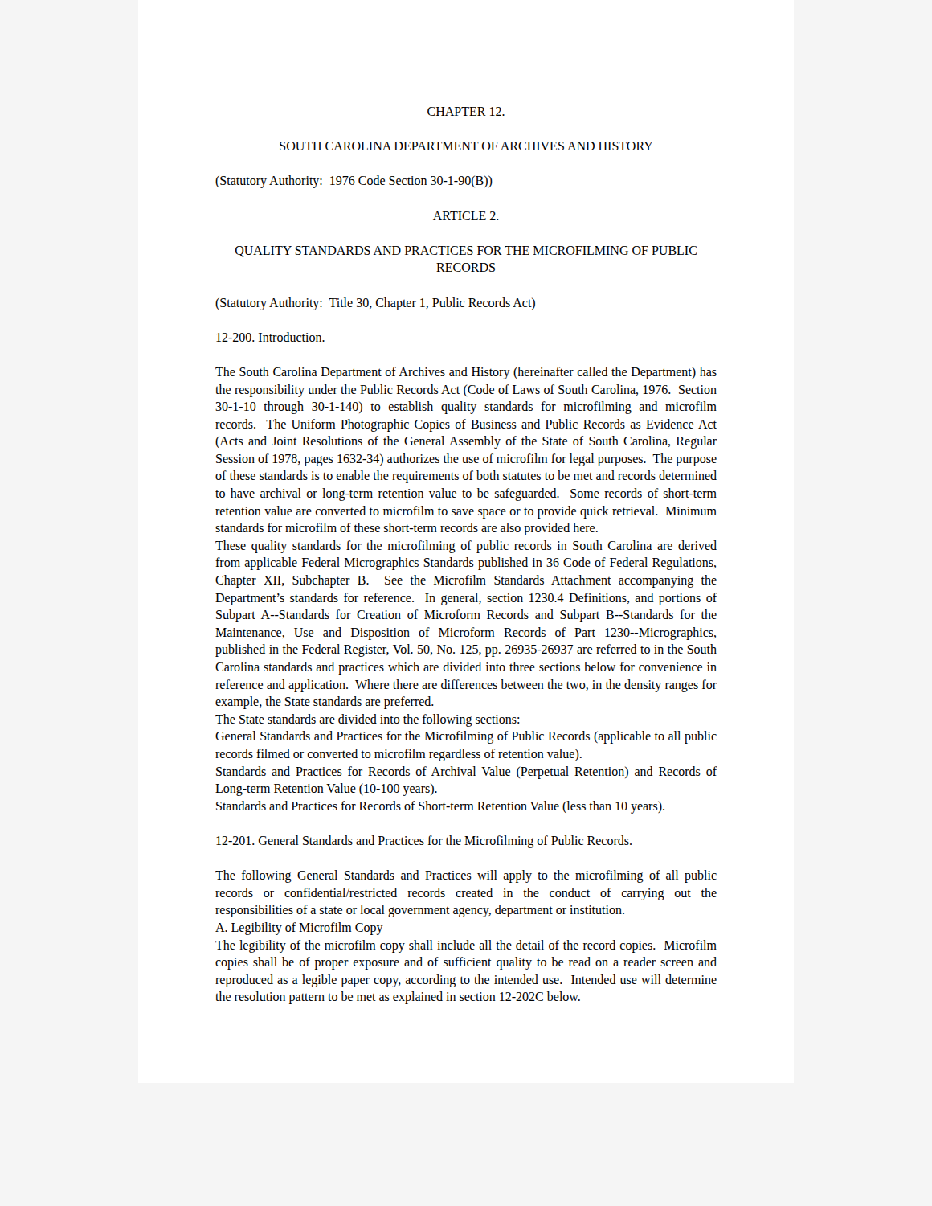CHAPTER 12.
SOUTH CAROLINA DEPARTMENT OF ARCHIVES AND HISTORY
(Statutory Authority: 1976 Code Section 30-1-90(B))
ARTICLE 2.
QUALITY STANDARDS AND PRACTICES FOR THE MICROFILMING OF PUBLIC RECORDS
(Statutory Authority: Title 30, Chapter 1, Public Records Act)
12-200. Introduction.
The South Carolina Department of Archives and History (hereinafter called the Department) has the responsibility under the Public Records Act (Code of Laws of South Carolina, 1976. Section 30-1-10 through 30-1-140) to establish quality standards for microfilming and microfilm records. The Uniform Photographic Copies of Business and Public Records as Evidence Act (Acts and Joint Resolutions of the General Assembly of the State of South Carolina, Regular Session of 1978, pages 1632-34) authorizes the use of microfilm for legal purposes. The purpose of these standards is to enable the requirements of both statutes to be met and records determined to have archival or long-term retention value to be safeguarded. Some records of short-term retention value are converted to microfilm to save space or to provide quick retrieval. Minimum standards for microfilm of these short-term records are also provided here.
These quality standards for the microfilming of public records in South Carolina are derived from applicable Federal Micrographics Standards published in 36 Code of Federal Regulations, Chapter XII, Subchapter B. See the Microfilm Standards Attachment accompanying the Department’s standards for reference. In general, section 1230.4 Definitions, and portions of Subpart A--Standards for Creation of Microform Records and Subpart B--Standards for the Maintenance, Use and Disposition of Microform Records of Part 1230--Micrographics, published in the Federal Register, Vol. 50, No. 125, pp. 26935-26937 are referred to in the South Carolina standards and practices which are divided into three sections below for convenience in reference and application. Where there are differences between the two, in the density ranges for example, the State standards are preferred.
The State standards are divided into the following sections:
General Standards and Practices for the Microfilming of Public Records (applicable to all public records filmed or converted to microfilm regardless of retention value).
Standards and Practices for Records of Archival Value (Perpetual Retention) and Records of Long-term Retention Value (10-100 years).
Standards and Practices for Records of Short-term Retention Value (less than 10 years).
12-201. General Standards and Practices for the Microfilming of Public Records.
The following General Standards and Practices will apply to the microfilming of all public records or confidential/restricted records created in the conduct of carrying out the responsibilities of a state or local government agency, department or institution.
A. Legibility of Microfilm Copy
The legibility of the microfilm copy shall include all the detail of the record copies. Microfilm copies shall be of proper exposure and of sufficient quality to be read on a reader screen and reproduced as a legible paper copy, according to the intended use. Intended use will determine the resolution pattern to be met as explained in section 12-202C below.